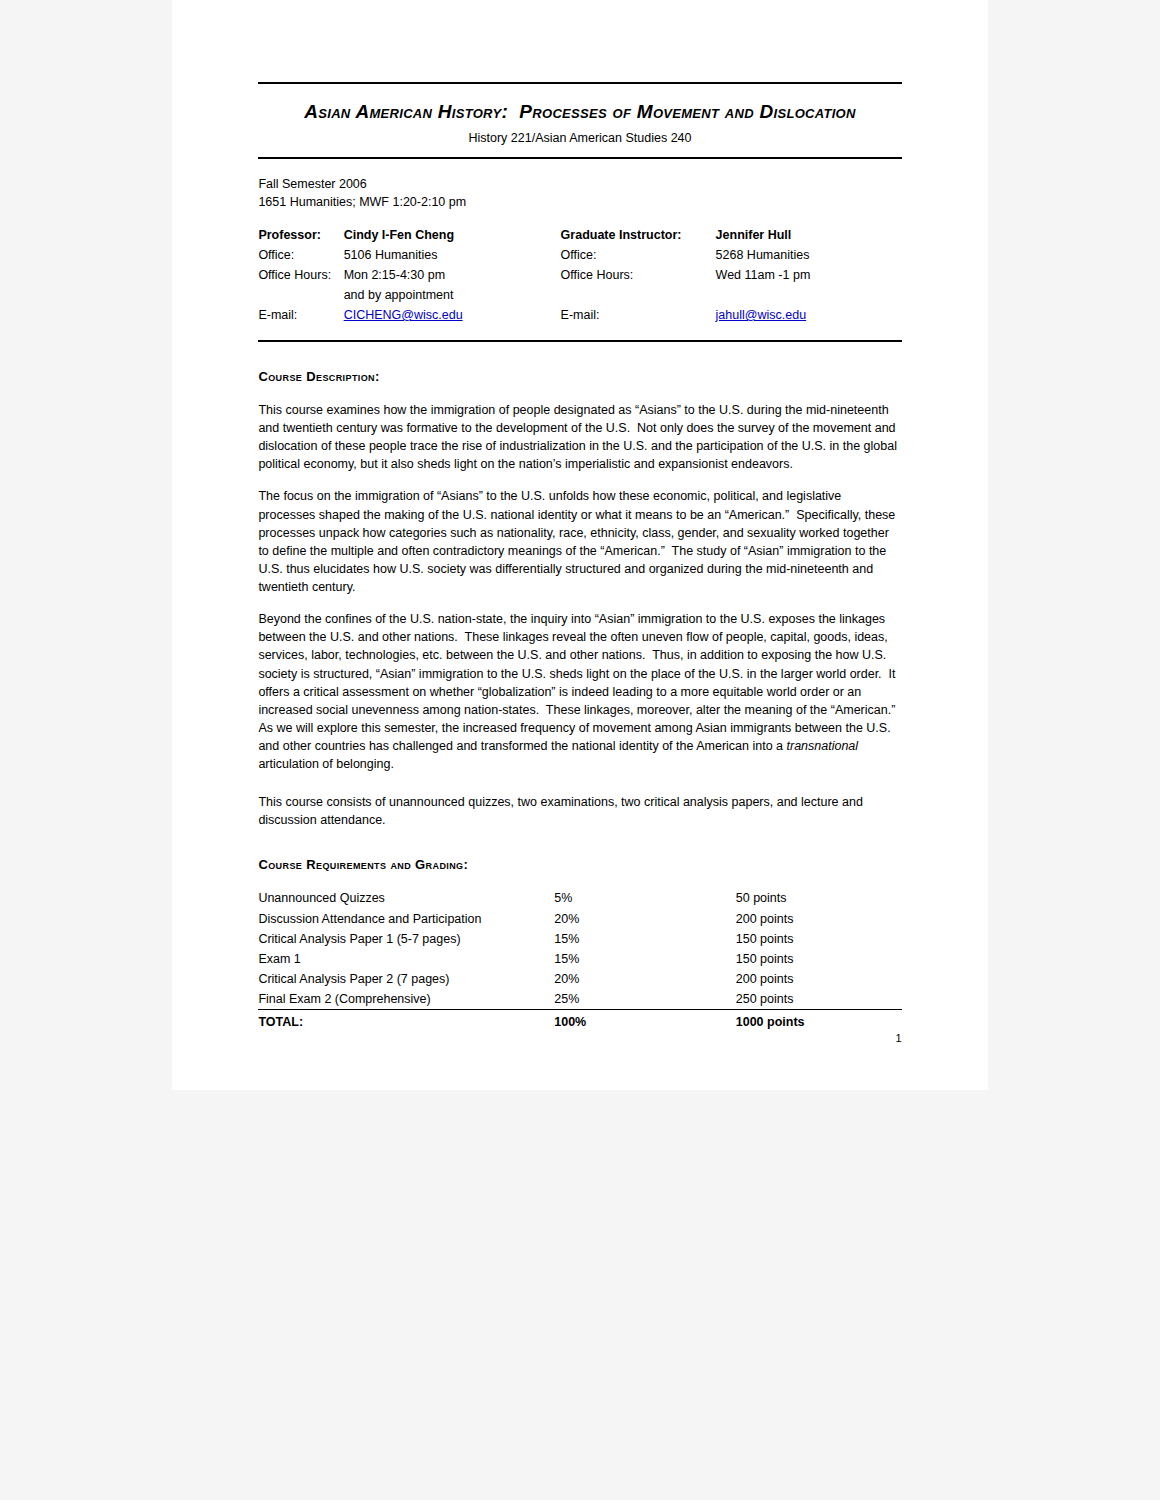Asian American History: Processes of Movement and Dislocation
History 221/Asian American Studies 240
Fall Semester 2006
1651 Humanities; MWF 1:20-2:10 pm
| Professor: | Cindy I-Fen Cheng | Graduate Instructor: | Jennifer Hull |
| Office: | 5106 Humanities | Office: | 5268 Humanities |
| Office Hours: | Mon 2:15-4:30 pm | Office Hours: | Wed 11am -1 pm |
| | and by appointment | | |
| E-mail: | CICHENG@wisc.edu | E-mail: | jahull@wisc.edu |
Course Description:
This course examines how the immigration of people designated as “Asians” to the U.S. during the mid-nineteenth and twentieth century was formative to the development of the U.S. Not only does the survey of the movement and dislocation of these people trace the rise of industrialization in the U.S. and the participation of the U.S. in the global political economy, but it also sheds light on the nation’s imperialistic and expansionist endeavors.
The focus on the immigration of “Asians” to the U.S. unfolds how these economic, political, and legislative processes shaped the making of the U.S. national identity or what it means to be an “American.” Specifically, these processes unpack how categories such as nationality, race, ethnicity, class, gender, and sexuality worked together to define the multiple and often contradictory meanings of the “American.” The study of “Asian” immigration to the U.S. thus elucidates how U.S. society was differentially structured and organized during the mid-nineteenth and twentieth century.
Beyond the confines of the U.S. nation-state, the inquiry into “Asian” immigration to the U.S. exposes the linkages between the U.S. and other nations. These linkages reveal the often uneven flow of people, capital, goods, ideas, services, labor, technologies, etc. between the U.S. and other nations. Thus, in addition to exposing the how U.S. society is structured, “Asian” immigration to the U.S. sheds light on the place of the U.S. in the larger world order. It offers a critical assessment on whether “globalization” is indeed leading to a more equitable world order or an increased social unevenness among nation-states. These linkages, moreover, alter the meaning of the “American.” As we will explore this semester, the increased frequency of movement among Asian immigrants between the U.S. and other countries has challenged and transformed the national identity of the American into a transnational articulation of belonging.
This course consists of unannounced quizzes, two examinations, two critical analysis papers, and lecture and discussion attendance.
Course Requirements and Grading:
| Unannounced Quizzes | 5% | 50 points |
| Discussion Attendance and Participation | 20% | 200 points |
| Critical Analysis Paper 1 (5-7 pages) | 15% | 150 points |
| Exam 1 | 15% | 150 points |
| Critical Analysis Paper 2 (7 pages) | 20% | 200 points |
| Final Exam 2 (Comprehensive) | 25% | 250 points |
| TOTAL: | 100% | 1000 points |
1